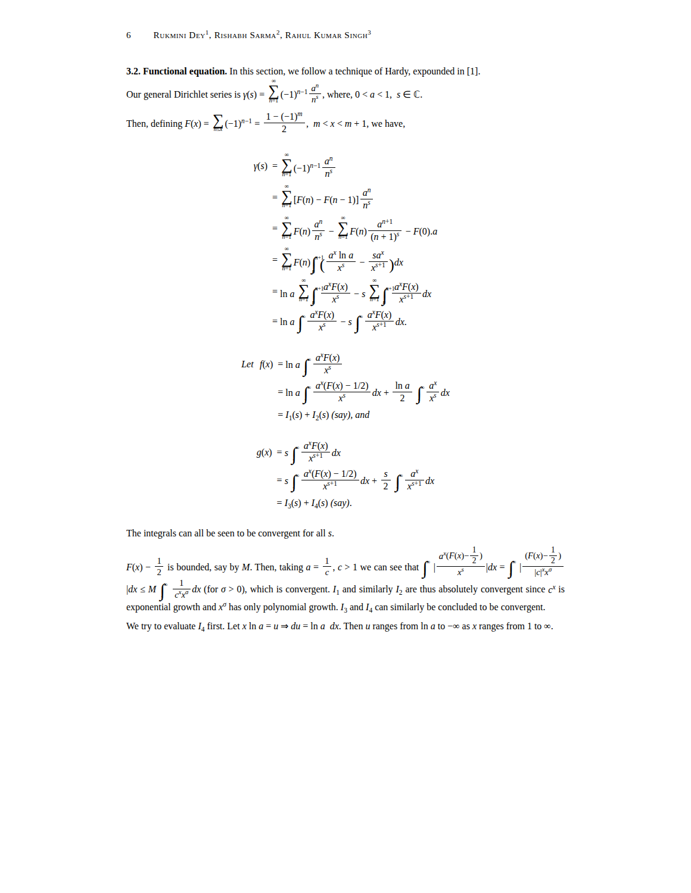6 Rukmini Dey1, Rishabh Sarma2, Rahul Kumar Singh3
3.2. Functional equation.
In this section, we follow a technique of Hardy, expounded in [1].
Our general Dirichlet series is γ(s) = ∞∑n=1(−1)n−1an ns, where, 0 < a < 1, s ∈ ℂ.
Then, defining F(x) = ∑n≤x(−1)n−1 = 1 − (−1)m 2, m < x < m + 1, we have,
| γ ( s ) | = | ∞ ∑ n =1 (−1) n −1 a n n s |
| | = | ∞ ∑ n =1 [ F ( n ) − F ( n − 1)] a n n s |
| | = | ∞ ∑ n =1 F ( n ) a n n s − ∞ ∑ n =1 F ( n ) a n +1 ( n + 1) s − F (0). a |
| | = | ∞ ∑ n =1 F ( n ) ∫ n +1 n ( a x ln a x s − sa x x s +1 ) dx |
| | = | ln a ∞ ∑ n =1 ∫ n +1 n a x F ( x ) x s − s ∞ ∑ n =1 ∫ n +1 n a x F ( x ) x s +1 dx |
| | = | ln a ∫ ∞ 1 a x F ( x ) x s − s ∫ ∞ 1 a x F ( x ) x s +1 dx . |
| Let f ( x ) | = | ln a ∫ ∞ 1 a x F ( x ) x s |
| | = | ln a ∫ ∞ 1 a x ( F ( x ) − 1/2) x s dx + ln a 2 ∫ ∞ 1 a x x s dx |
| | = | I 1 ( s ) + I 2 ( s ) (say), and |
| g ( x ) | = | s ∫ ∞ 1 a x F ( x ) x s +1 dx |
| | = | s ∫ ∞ 1 a x ( F ( x ) − 1/2) x s +1 dx + s 2 ∫ ∞ 1 a x x s +1 dx |
| | = | I 3 ( s ) + I 4 ( s ) (say) . |
The integrals can all be seen to be convergent for all s.
F(x) − 12 is bounded, say by M. Then, taking a = 1 c, c > 1 we can see that ∫∞1 |ax(F(x)−12) xs|dx = ∫∞1 |(F(x)−12)|c|xxσ|dx ≤ M ∫∞1 1 cxxσ dx (for σ > 0), which is convergent. I1 and similarly I2 are thus absolutely convergent since cx is exponential growth and xσ has only polynomial growth. I3 and I4 can similarly be concluded to be convergent.
We try to evaluate I4 first. Let x ln a = u ⇒ du = ln a dx. Then u ranges from ln a to −∞ as x ranges from 1 to ∞.